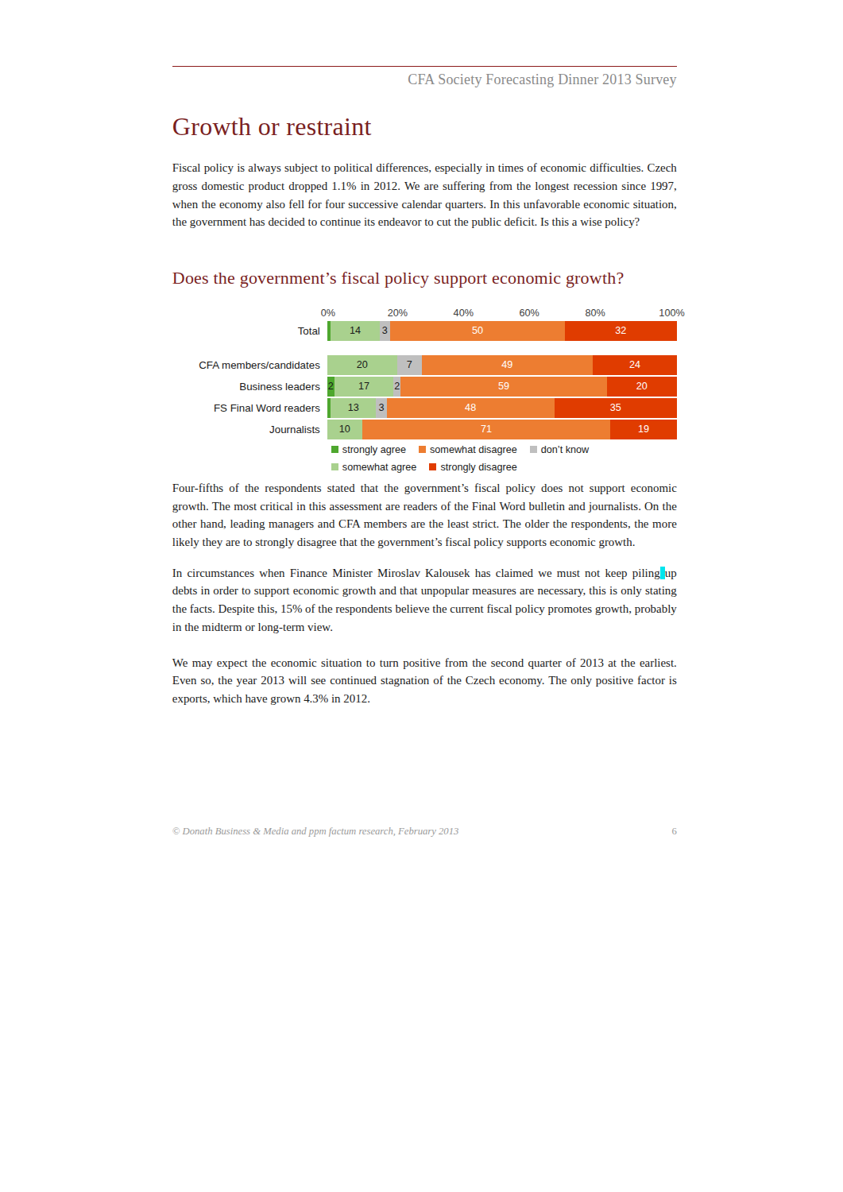CFA Society Forecasting Dinner 2013 Survey
Growth or restraint
Fiscal policy is always subject to political differences, especially in times of economic difficulties. Czech gross domestic product dropped 1.1% in 2012. We are suffering from the longest recession since 1997, when the economy also fell for four successive calendar quarters. In this unfavorable economic situation, the government has decided to continue its endeavor to cut the public deficit. Is this a wise policy?
Does the government’s fiscal policy support economic growth?
0% 20% 40% 60% 80% 100%
Total
14
3
50
32
CFA members/candidates
20
7
49
24
Business leaders
2
17
2
59
20
FS Final Word readers
13
3
48
35
Journalists
10
71
19
strongly agree
somewhat disagree
don’t know
somewhat agree
strongly disagree
Four-fifths of the respondents stated that the government’s fiscal policy does not support economic growth. The most critical in this assessment are readers of the Final Word bulletin and journalists. On the other hand, leading managers and CFA members are the least strict. The older the respondents, the more likely they are to strongly disagree that the government’s fiscal policy supports economic growth.
In circumstances when Finance Minister Miroslav Kalousek has claimed we must not keep piling up debts in order to support economic growth and that unpopular measures are necessary, this is only stating the facts. Despite this, 15% of the respondents believe the current fiscal policy promotes growth, probably in the midterm or long-term view.
We may expect the economic situation to turn positive from the second quarter of 2013 at the earliest. Even so, the year 2013 will see continued stagnation of the Czech economy. The only positive factor is exports, which have grown 4.3% in 2012.
© Donath Business & Media and ppm factum research, February 2013 6